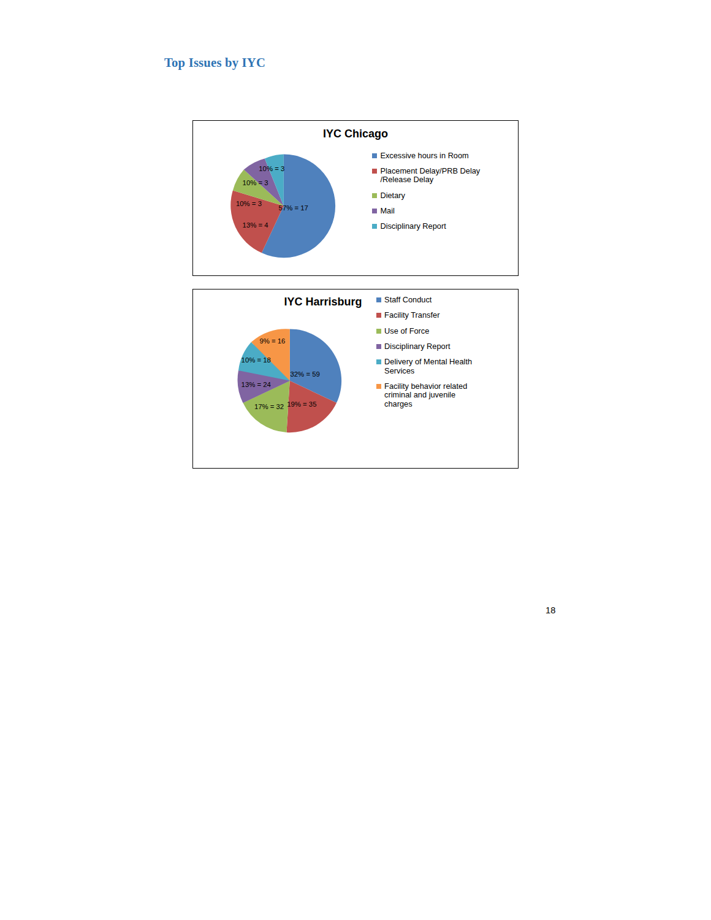Top Issues by IYC
IYC Chicago
Pie slices: start at 12 o'clock, clockwise. 57% (205.2deg), 13% (46.8), 10% (36), 10% (36), 10% (36) 57% = 17 13% = 4 10% = 3 10% = 3 10% = 3
Excessive hours in Room
Placement Delay/PRB Delay /Release Delay
Dietary
Mail
Disciplinary Report
IYC Harrisburg
32% = 59 19% = 35 17% = 32 13% = 24 10% = 18 9% = 16
Staff Conduct
Facility Transfer
Use of Force
Disciplinary Report
Delivery of Mental Health Services
Facility behavior related criminal and juvenile charges
18